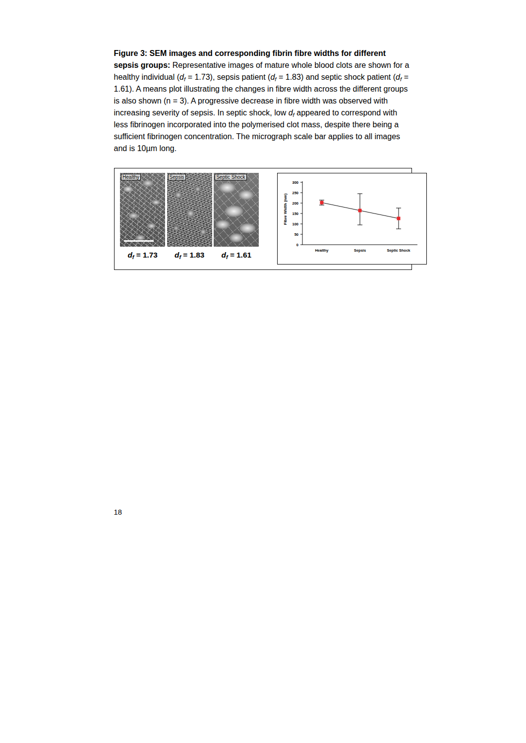Figure 3: SEM images and corresponding fibrin fibre widths for different sepsis groups: Representative images of mature whole blood clots are shown for a healthy individual (df = 1.73), sepsis patient (df = 1.83) and septic shock patient (df = 1.61). A means plot illustrating the changes in fibre width across the different groups is also shown (n = 3). A progressive decrease in fibre width was observed with increasing severity of sepsis. In septic shock, low df appeared to correspond with less fibrinogen incorporated into the polymerised clot mass, despite there being a sufficient fibrinogen concentration. The micrograph scale bar applies to all images and is 10µm long.
Healthy
Sepsis
Septic Shock
df = 1.73
df = 1.83
df = 1.61
0 50 100 150 200 250 300 Fibre Width (nm) Healthy Sepsis Septic Shock
18